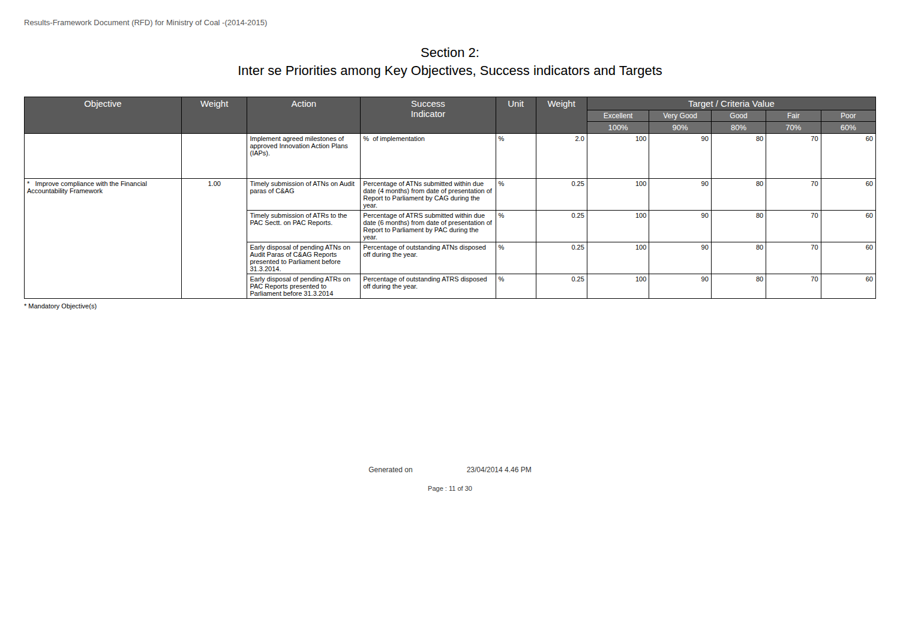Results-Framework Document (RFD) for Ministry of Coal -(2014-2015)
Section 2:
Inter se Priorities among Key Objectives, Success indicators and Targets
| Objective | Weight | Action | Success Indicator | Unit | Weight | Target / Criteria Value |
| --- | --- | --- | --- | --- | --- | --- |
| Excellent | Very Good | Good | Fair | Poor |
| 100% | 90% | 80% | 70% | 60% |
| | | Implement agreed milestones of approved Innovation Action Plans (IAPs). | % of implementation | % | 2.0 | 100 | 90 | 80 | 70 | 60 |
| * Improve compliance with the Financial Accountability Framework | 1.00 | Timely submission of ATNs on Audit paras of C&AG | Percentage of ATNs submitted within due date (4 months) from date of presentation of Report to Parliament by CAG during the year. | % | 0.25 | 100 | 90 | 80 | 70 | 60 |
| Timely submission of ATRs to the PAC Sectt. on PAC Reports. | Percentage of ATRS submitted within due date (6 months) from date of presentation of Report to Parliament by PAC during the year. | % | 0.25 | 100 | 90 | 80 | 70 | 60 |
| Early disposal of pending ATNs on Audit Paras of C&AG Reports presented to Parliament before 31.3.2014. | Percentage of outstanding ATNs disposed off during the year. | % | 0.25 | 100 | 90 | 80 | 70 | 60 |
| Early disposal of pending ATRs on PAC Reports presented to Parliament before 31.3.2014 | Percentage of outstanding ATRS disposed off during the year. | % | 0.25 | 100 | 90 | 80 | 70 | 60 |
* Mandatory Objective(s)
Generated on23/04/2014 4.46 PM
Page : 11 of 30